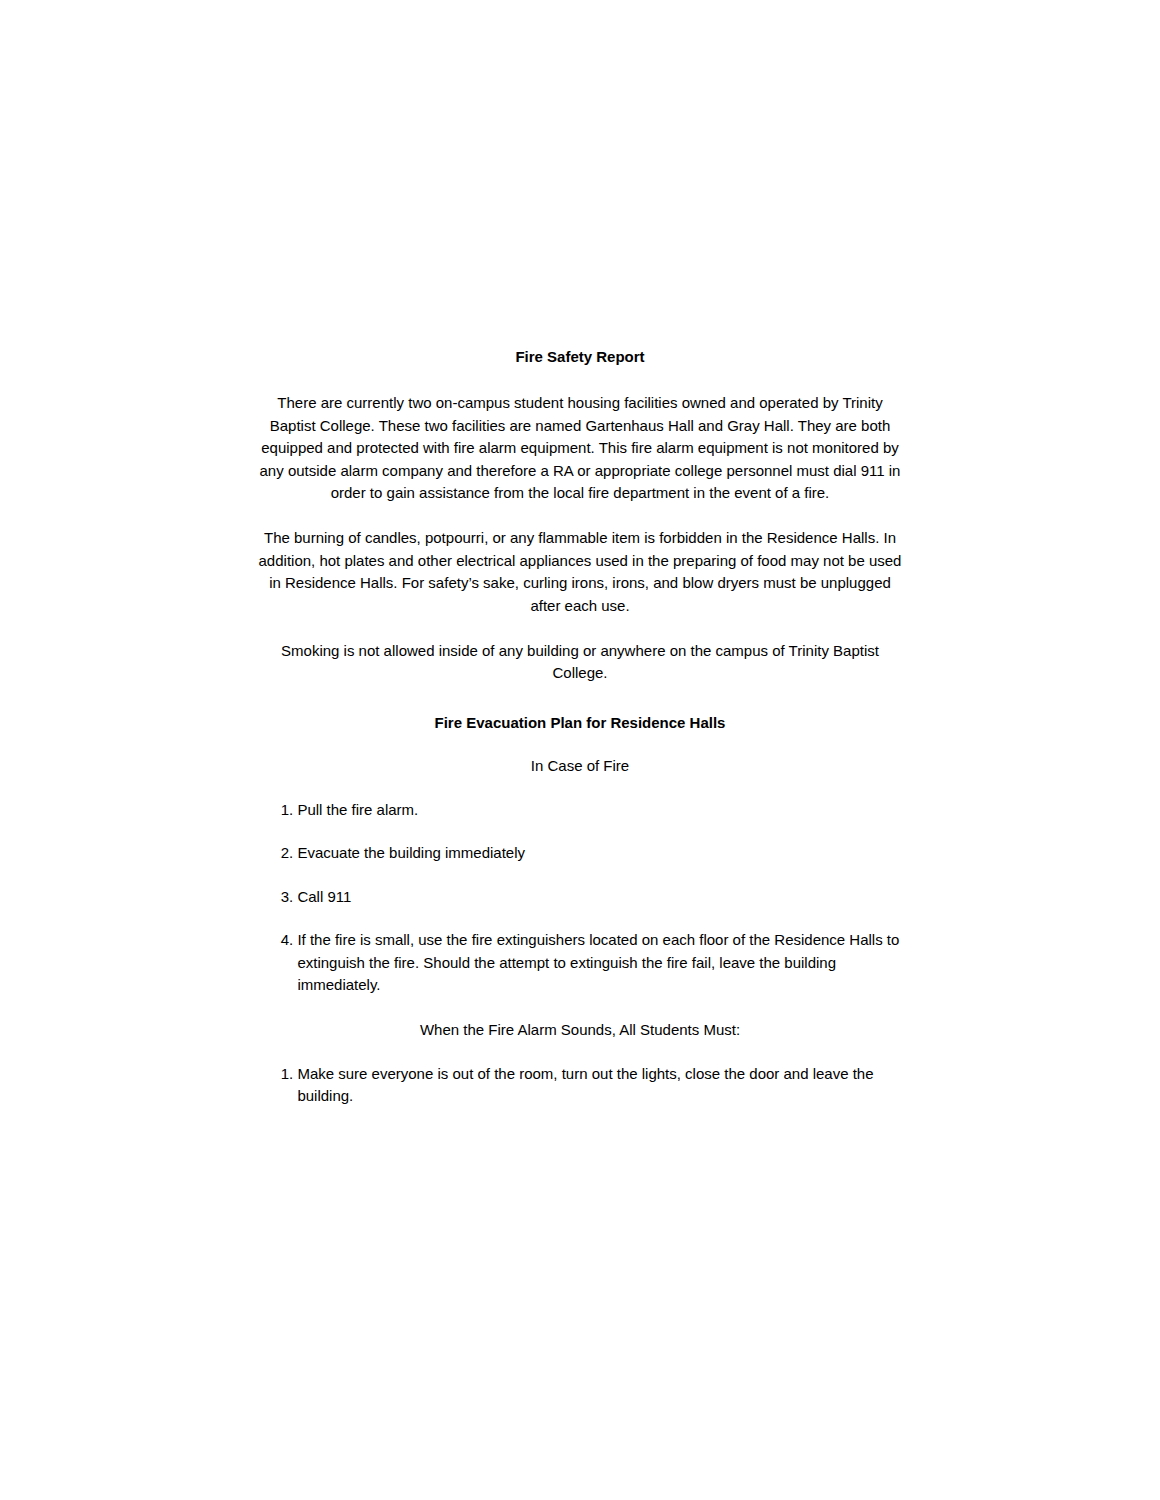Fire Safety Report
There are currently two on-campus student housing facilities owned and operated by Trinity Baptist College. These two facilities are named Gartenhaus Hall and Gray Hall. They are both equipped and protected with fire alarm equipment. This fire alarm equipment is not monitored by any outside alarm company and therefore a RA or appropriate college personnel must dial 911 in order to gain assistance from the local fire department in the event of a fire.
The burning of candles, potpourri, or any flammable item is forbidden in the Residence Halls. In addition, hot plates and other electrical appliances used in the preparing of food may not be used in Residence Halls. For safety’s sake, curling irons, irons, and blow dryers must be unplugged after each use.
Smoking is not allowed inside of any building or anywhere on the campus of Trinity Baptist College.
Fire Evacuation Plan for Residence Halls
In Case of Fire
Pull the fire alarm.
Evacuate the building immediately
Call 911
If the fire is small, use the fire extinguishers located on each floor of the Residence Halls to extinguish the fire. Should the attempt to extinguish the fire fail, leave the building immediately.
When the Fire Alarm Sounds, All Students Must:
Make sure everyone is out of the room, turn out the lights, close the door and leave the building.